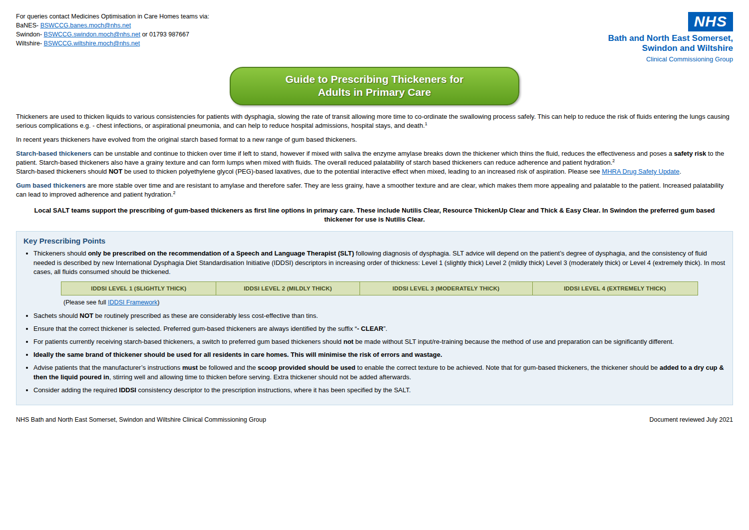For queries contact Medicines Optimisation in Care Homes teams via:
BaNES- BSWCCG.banes.moch@nhs.net
Swindon- BSWCCG.swindon.moch@nhs.net or 01793 987667
Wiltshire- BSWCCG.wiltshire.moch@nhs.net
NHS
Bath and North East Somerset,
Swindon and Wiltshire
Clinical Commissioning Group
Guide to Prescribing Thickeners for
Adults in Primary Care
Thickeners are used to thicken liquids to various consistencies for patients with dysphagia, slowing the rate of transit allowing more time to co-ordinate the swallowing process safely. This can help to reduce the risk of fluids entering the lungs causing serious complications e.g. - chest infections, or aspirational pneumonia, and can help to reduce hospital admissions, hospital stays, and death.1
In recent years thickeners have evolved from the original starch based format to a new range of gum based thickeners.
Starch-based thickeners can be unstable and continue to thicken over time if left to stand, however if mixed with saliva the enzyme amylase breaks down the thickener which thins the fluid, reduces the effectiveness and poses a safety risk to the patient. Starch-based thickeners also have a grainy texture and can form lumps when mixed with fluids. The overall reduced palatability of starch based thickeners can reduce adherence and patient hydration.2
Starch-based thickeners should NOT be used to thicken polyethylene glycol (PEG)-based laxatives, due to the potential interactive effect when mixed, leading to an increased risk of aspiration. Please see MHRA Drug Safety Update.
Gum based thickeners are more stable over time and are resistant to amylase and therefore safer. They are less grainy, have a smoother texture and are clear, which makes them more appealing and palatable to the patient. Increased palatability can lead to improved adherence and patient hydration.2
Local SALT teams support the prescribing of gum-based thickeners as first line options in primary care. These include Nutilis Clear, Resource ThickenUp Clear and Thick & Easy Clear. In Swindon the preferred gum based thickener for use is Nutilis Clear.
Key Prescribing Points
Thickeners should only be prescribed on the recommendation of a Speech and Language Therapist (SLT) following diagnosis of dysphagia. SLT advice will depend on the patient’s degree of dysphagia, and the consistency of fluid needed is described by new International Dysphagia Diet Standardisation Initiative (IDDSI) descriptors in increasing order of thickness: Level 1 (slightly thick) Level 2 (mildly thick) Level 3 (moderately thick) or Level 4 (extremely thick). In most cases, all fluids consumed should be thickened.
| IDDSI LEVEL 1 (SLIGHTLY THICK) | IDDSI LEVEL 2 (MILDLY THICK) | IDDSI LEVEL 3 (MODERATELY THICK) | IDDSI LEVEL 4 (EXTREMELY THICK) |
(Please see full IDDSI Framework)
Sachets should NOT be routinely prescribed as these are considerably less cost-effective than tins.
Ensure that the correct thickener is selected. Preferred gum-based thickeners are always identified by the suffix “- CLEAR”.
For patients currently receiving starch-based thickeners, a switch to preferred gum based thickeners should not be made without SLT input/re-training because the method of use and preparation can be significantly different.
Ideally the same brand of thickener should be used for all residents in care homes. This will minimise the risk of errors and wastage.
Advise patients that the manufacturer’s instructions must be followed and the scoop provided should be used to enable the correct texture to be achieved. Note that for gum-based thickeners, the thickener should be added to a dry cup & then the liquid poured in, stirring well and allowing time to thicken before serving. Extra thickener should not be added afterwards.
Consider adding the required IDDSI consistency descriptor to the prescription instructions, where it has been specified by the SALT.
NHS Bath and North East Somerset, Swindon and Wiltshire Clinical Commissioning Group
Document reviewed July 2021